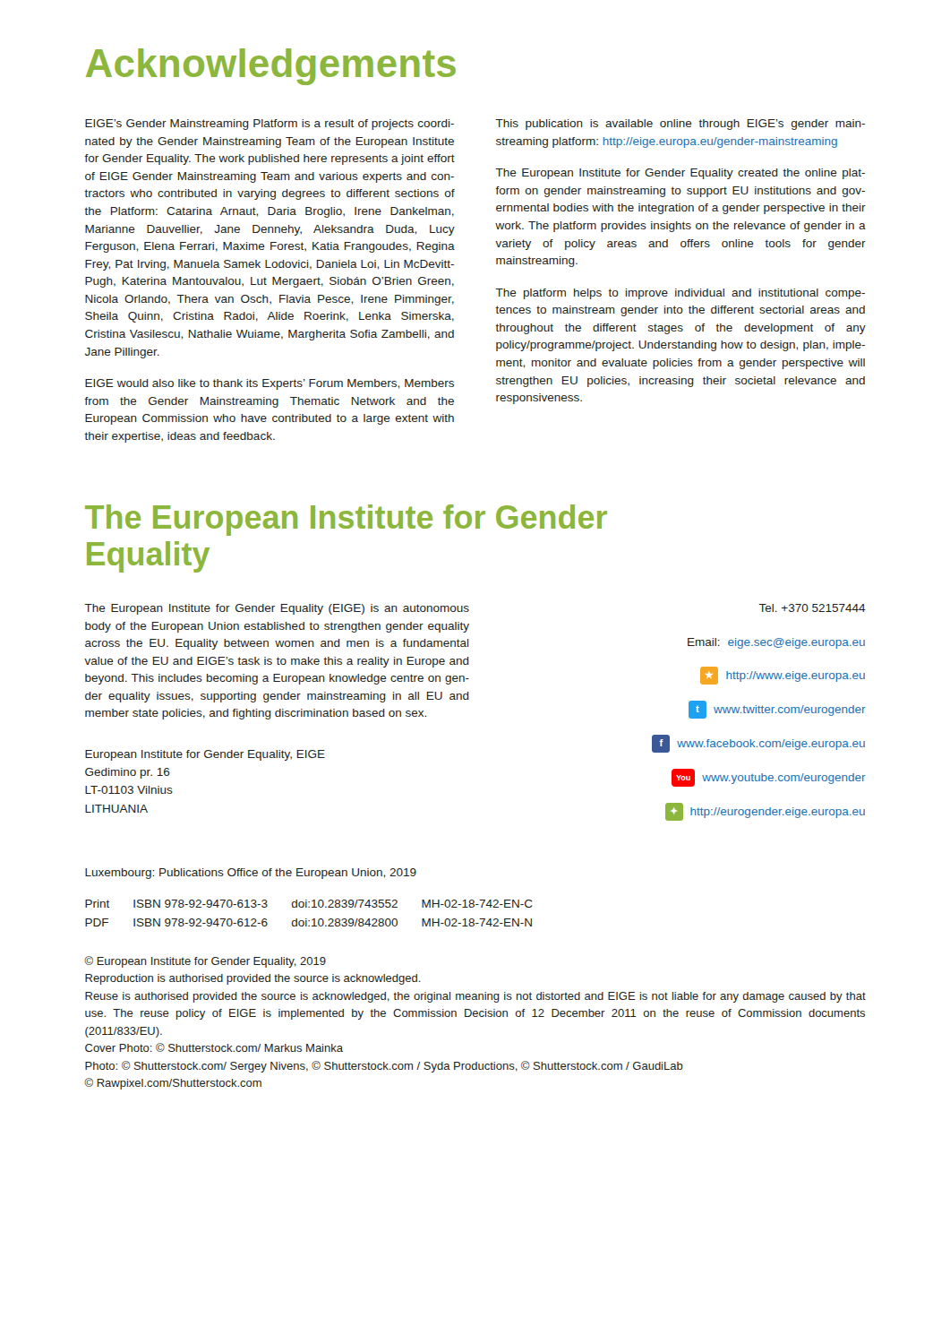Acknowledgements
EIGE’s Gender Mainstreaming Platform is a result of projects coordinated by the Gender Mainstreaming Team of the European Institute for Gender Equality. The work published here represents a joint effort of EIGE Gender Mainstreaming Team and various experts and contractors who contributed in varying degrees to different sections of the Platform: Catarina Arnaut, Daria Broglio, Irene Dankelman, Marianne Dauvellier, Jane Dennehy, Aleksandra Duda, Lucy Ferguson, Elena Ferrari, Maxime Forest, Katia Frangoudes, Regina Frey, Pat Irving, Manuela Samek Lodovici, Daniela Loi, Lin McDevitt-Pugh, Katerina Mantouvalou, Lut Mergaert, Siobán O’Brien Green, Nicola Orlando, Thera van Osch, Flavia Pesce, Irene Pimminger, Sheila Quinn, Cristina Radoi, Alide Roerink, Lenka Simerska, Cristina Vasilescu, Nathalie Wuiame, Margherita Sofia Zambelli, and Jane Pillinger.
EIGE would also like to thank its Experts’ Forum Members, Members from the Gender Mainstreaming Thematic Network and the European Commission who have contributed to a large extent with their expertise, ideas and feedback.
This publication is available online through EIGE’s gender mainstreaming platform: http://eige.europa.eu/gender-mainstreaming
The European Institute for Gender Equality created the online platform on gender mainstreaming to support EU institutions and governmental bodies with the integration of a gender perspective in their work. The platform provides insights on the relevance of gender in a variety of policy areas and offers online tools for gender mainstreaming.
The platform helps to improve individual and institutional competences to mainstream gender into the different sectorial areas and throughout the different stages of the development of any policy/programme/project. Understanding how to design, plan, implement, monitor and evaluate policies from a gender perspective will strengthen EU policies, increasing their societal relevance and responsiveness.
The European Institute for Gender
Equality
The European Institute for Gender Equality (EIGE) is an autonomous body of the European Union established to strengthen gender equality across the EU. Equality between women and men is a fundamental value of the EU and EIGE’s task is to make this a reality in Europe and beyond. This includes becoming a European knowledge centre on gender equality issues, supporting gender mainstreaming in all EU and member state policies, and fighting discrimination based on sex.
European Institute for Gender Equality, EIGE
Gedimino pr. 16
LT-01103 Vilnius
LITHUANIA
Tel. +370 52157444
Email: eige.sec@eige.europa.eu
★http://www.eige.europa.eu
twww.twitter.com/eurogender
fwww.facebook.com/eige.europa.eu
You www.youtube.com/eurogender
✦http://eurogender.eige.europa.eu
Luxembourg: Publications Office of the European Union, 2019
| Print | ISBN 978-92-9470-613-3 | doi:10.2839/743552 | MH-02-18-742-EN-C |
| PDF | ISBN 978-92-9470-612-6 | doi:10.2839/842800 | MH-02-18-742-EN-N |
© European Institute for Gender Equality, 2019
Reproduction is authorised provided the source is acknowledged.
Reuse is authorised provided the source is acknowledged, the original meaning is not distorted and EIGE is not liable for any damage caused by that use. The reuse policy of EIGE is implemented by the Commission Decision of 12 December 2011 on the reuse of Commission documents (2011/833/EU).
Cover Photo: © Shutterstock.com/ Markus Mainka
Photo: © Shutterstock.com/ Sergey Nivens, © Shutterstock.com / Syda Productions, © Shutterstock.com / GaudiLab
© Rawpixel.com/Shutterstock.com